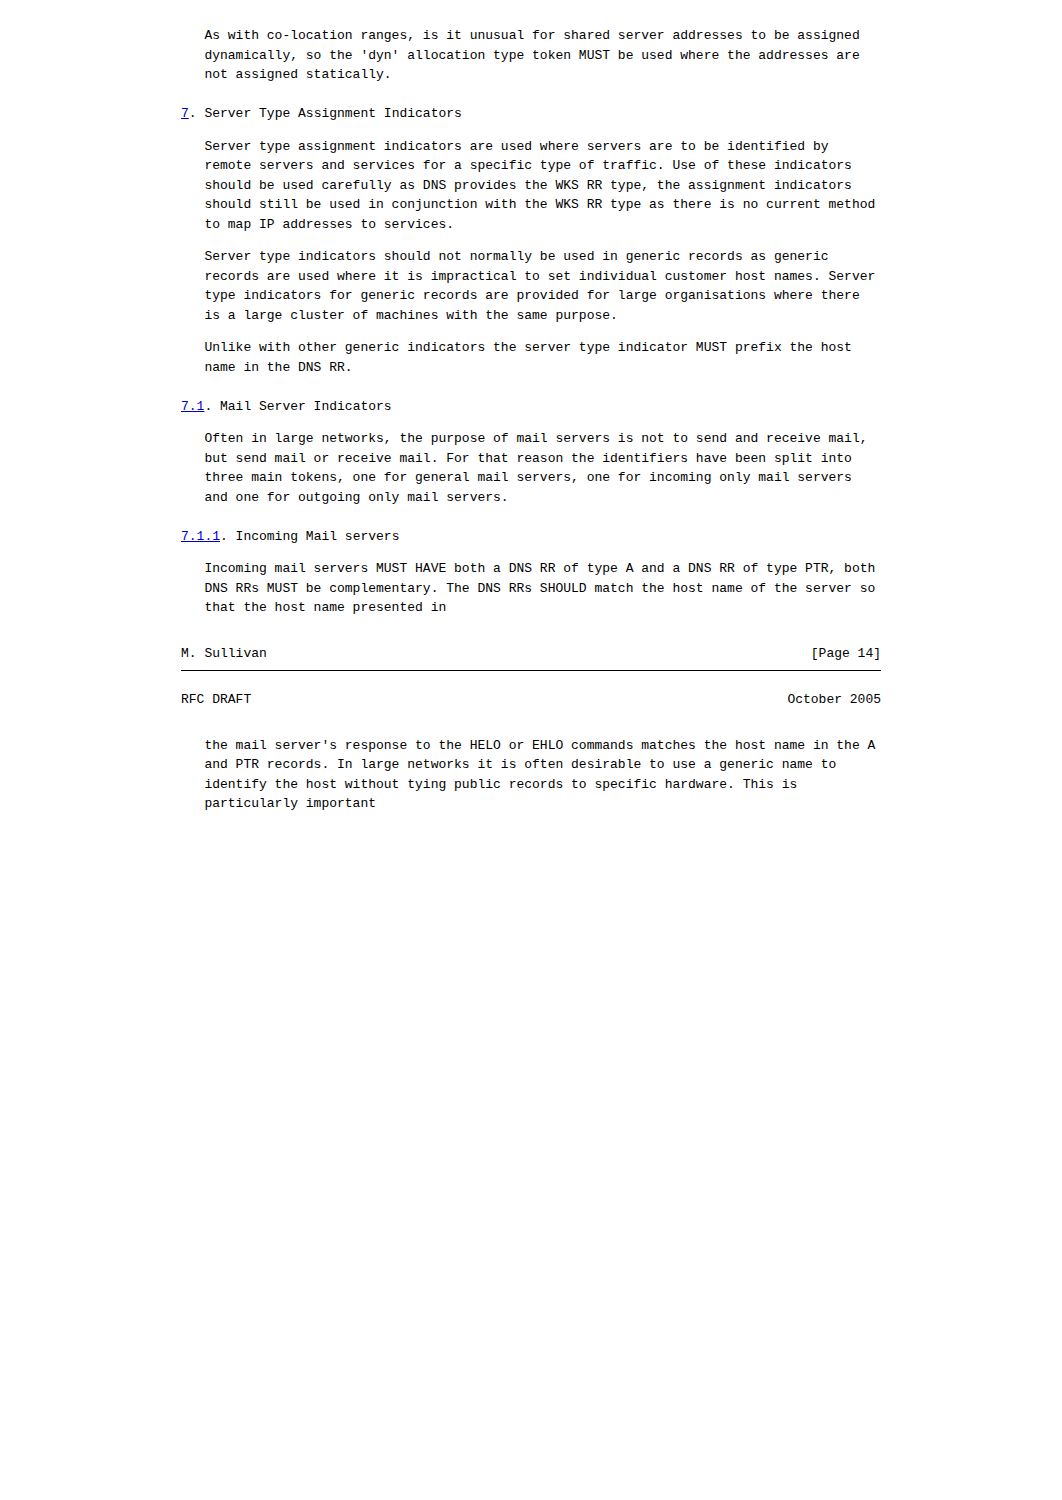As with co-location ranges, is it unusual for shared server addresses to be assigned dynamically, so the 'dyn' allocation type token MUST be used where the addresses are not assigned statically.
7. Server Type Assignment Indicators
Server type assignment indicators are used where servers are to be identified by remote servers and services for a specific type of traffic. Use of these indicators should be used carefully as DNS provides the WKS RR type, the assignment indicators should still be used in conjunction with the WKS RR type as there is no current method to map IP addresses to services.
Server type indicators should not normally be used in generic records as generic records are used where it is impractical to set individual customer host names. Server type indicators for generic records are provided for large organisations where there is a large cluster of machines with the same purpose.
Unlike with other generic indicators the server type indicator MUST prefix the host name in the DNS RR.
7.1. Mail Server Indicators
Often in large networks, the purpose of mail servers is not to send and receive mail, but send mail or receive mail. For that reason the identifiers have been split into three main tokens, one for general mail servers, one for incoming only mail servers and one for outgoing only mail servers.
7.1.1. Incoming Mail servers
Incoming mail servers MUST HAVE both a DNS RR of type A and a DNS RR of type PTR, both DNS RRs MUST be complementary. The DNS RRs SHOULD match the host name of the server so that the host name presented in
M. Sullivan [Page 14]
RFC DRAFT October 2005
the mail server's response to the HELO or EHLO commands matches the host name in the A and PTR records. In large networks it is often desirable to use a generic name to identify the host without tying public records to specific hardware. This is particularly important